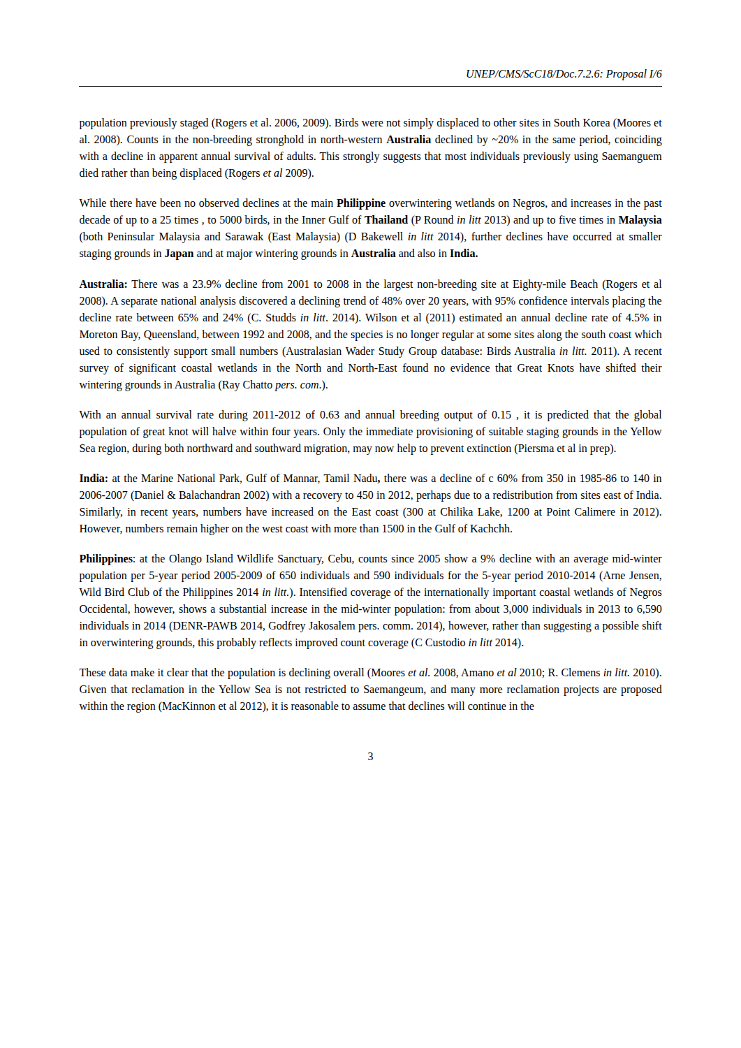UNEP/CMS/ScC18/Doc.7.2.6: Proposal I/6
population previously staged (Rogers et al. 2006, 2009). Birds were not simply displaced to other sites in South Korea (Moores et al. 2008). Counts in the non-breeding stronghold in north-western Australia declined by ~20% in the same period, coinciding with a decline in apparent annual survival of adults. This strongly suggests that most individuals previously using Saemanguem died rather than being displaced (Rogers et al 2009).
While there have been no observed declines at the main Philippine overwintering wetlands on Negros, and increases in the past decade of up to a 25 times , to 5000 birds, in the Inner Gulf of Thailand (P Round in litt 2013) and up to five times in Malaysia (both Peninsular Malaysia and Sarawak (East Malaysia) (D Bakewell in litt 2014), further declines have occurred at smaller staging grounds in Japan and at major wintering grounds in Australia and also in India.
Australia: There was a 23.9% decline from 2001 to 2008 in the largest non-breeding site at Eighty-mile Beach (Rogers et al 2008). A separate national analysis discovered a declining trend of 48% over 20 years, with 95% confidence intervals placing the decline rate between 65% and 24% (C. Studds in litt. 2014). Wilson et al (2011) estimated an annual decline rate of 4.5% in Moreton Bay, Queensland, between 1992 and 2008, and the species is no longer regular at some sites along the south coast which used to consistently support small numbers (Australasian Wader Study Group database: Birds Australia in litt. 2011). A recent survey of significant coastal wetlands in the North and North-East found no evidence that Great Knots have shifted their wintering grounds in Australia (Ray Chatto pers. com.).
With an annual survival rate during 2011-2012 of 0.63 and annual breeding output of 0.15 , it is predicted that the global population of great knot will halve within four years. Only the immediate provisioning of suitable staging grounds in the Yellow Sea region, during both northward and southward migration, may now help to prevent extinction (Piersma et al in prep).
India: at the Marine National Park, Gulf of Mannar, Tamil Nadu, there was a decline of c 60% from 350 in 1985-86 to 140 in 2006-2007 (Daniel & Balachandran 2002) with a recovery to 450 in 2012, perhaps due to a redistribution from sites east of India. Similarly, in recent years, numbers have increased on the East coast (300 at Chilika Lake, 1200 at Point Calimere in 2012). However, numbers remain higher on the west coast with more than 1500 in the Gulf of Kachchh.
Philippines: at the Olango Island Wildlife Sanctuary, Cebu, counts since 2005 show a 9% decline with an average mid-winter population per 5-year period 2005-2009 of 650 individuals and 590 individuals for the 5-year period 2010-2014 (Arne Jensen, Wild Bird Club of the Philippines 2014 in litt.). Intensified coverage of the internationally important coastal wetlands of Negros Occidental, however, shows a substantial increase in the mid-winter population: from about 3,000 individuals in 2013 to 6,590 individuals in 2014 (DENR-PAWB 2014, Godfrey Jakosalem pers. comm. 2014), however, rather than suggesting a possible shift in overwintering grounds, this probably reflects improved count coverage (C Custodio in litt 2014).
These data make it clear that the population is declining overall (Moores et al. 2008, Amano et al 2010; R. Clemens in litt. 2010). Given that reclamation in the Yellow Sea is not restricted to Saemangeum, and many more reclamation projects are proposed within the region (MacKinnon et al 2012), it is reasonable to assume that declines will continue in the
3